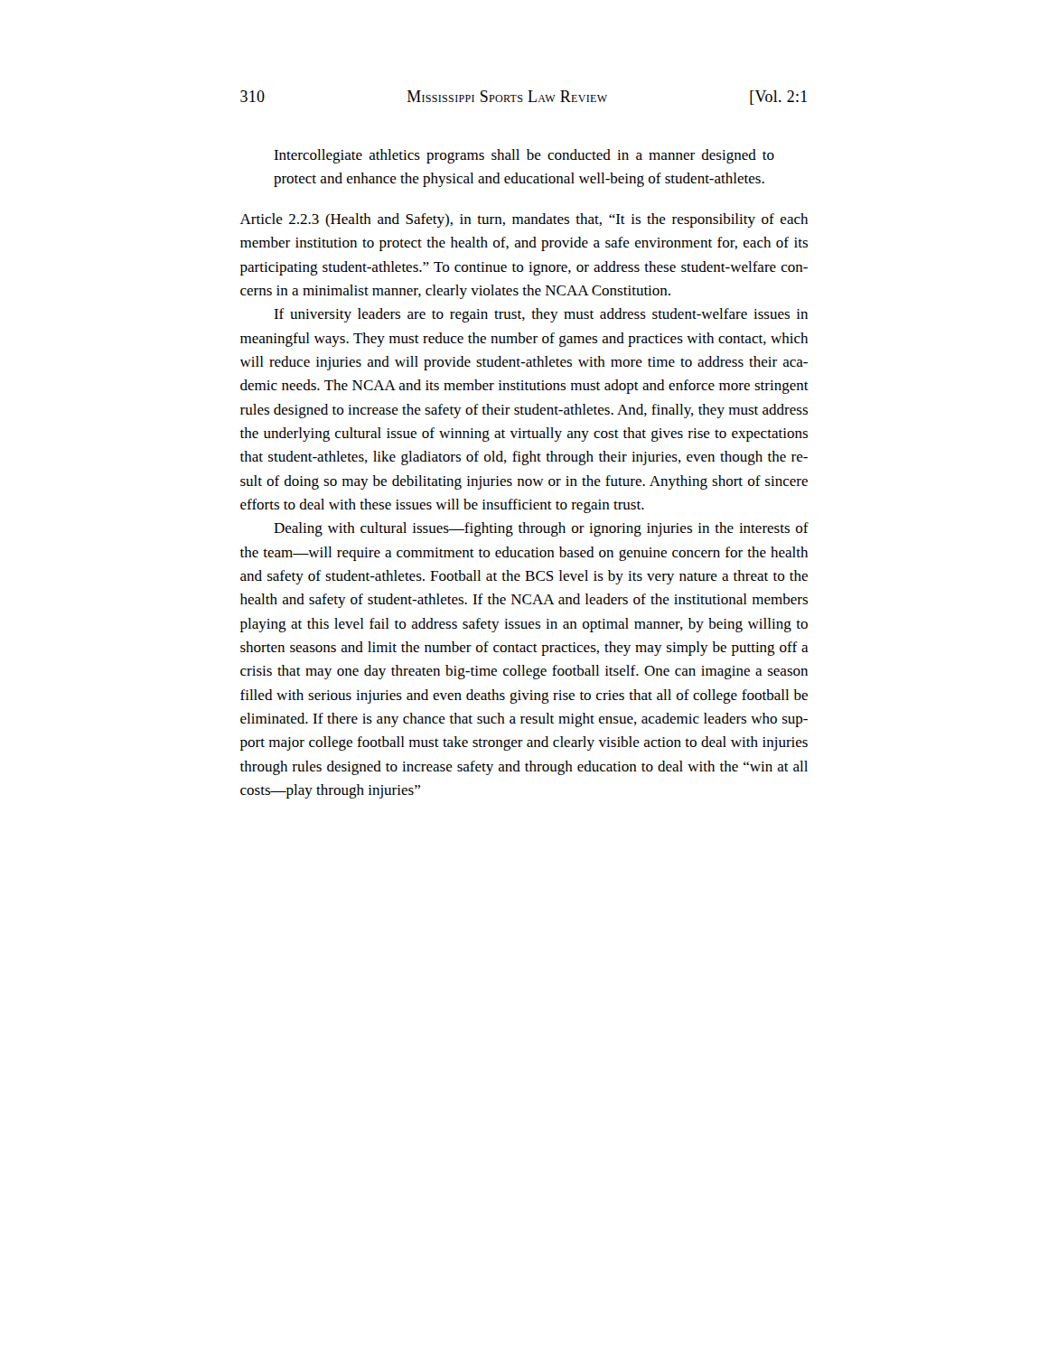310 Mississippi Sports Law Review [Vol. 2:1
Intercollegiate athletics programs shall be conducted in a manner designed to protect and enhance the physical and educational well-being of student-athletes.
Article 2.2.3 (Health and Safety), in turn, mandates that, “It is the responsibility of each member institution to protect the health of, and provide a safe environment for, each of its participating student-athletes.” To continue to ignore, or address these student-welfare concerns in a minimalist manner, clearly violates the NCAA Constitution.
If university leaders are to regain trust, they must address student-welfare issues in meaningful ways. They must reduce the number of games and practices with contact, which will reduce injuries and will provide student-athletes with more time to address their academic needs. The NCAA and its member institutions must adopt and enforce more stringent rules designed to increase the safety of their student-athletes. And, finally, they must address the underlying cultural issue of winning at virtually any cost that gives rise to expectations that student-athletes, like gladiators of old, fight through their injuries, even though the result of doing so may be debilitating injuries now or in the future. Anything short of sincere efforts to deal with these issues will be insufficient to regain trust.
Dealing with cultural issues—fighting through or ignoring injuries in the interests of the team—will require a commitment to education based on genuine concern for the health and safety of student-athletes. Football at the BCS level is by its very nature a threat to the health and safety of student-athletes. If the NCAA and leaders of the institutional members playing at this level fail to address safety issues in an optimal manner, by being willing to shorten seasons and limit the number of contact practices, they may simply be putting off a crisis that may one day threaten big-time college football itself. One can imagine a season filled with serious injuries and even deaths giving rise to cries that all of college football be eliminated. If there is any chance that such a result might ensue, academic leaders who support major college football must take stronger and clearly visible action to deal with injuries through rules designed to increase safety and through education to deal with the “win at all costs—play through injuries”